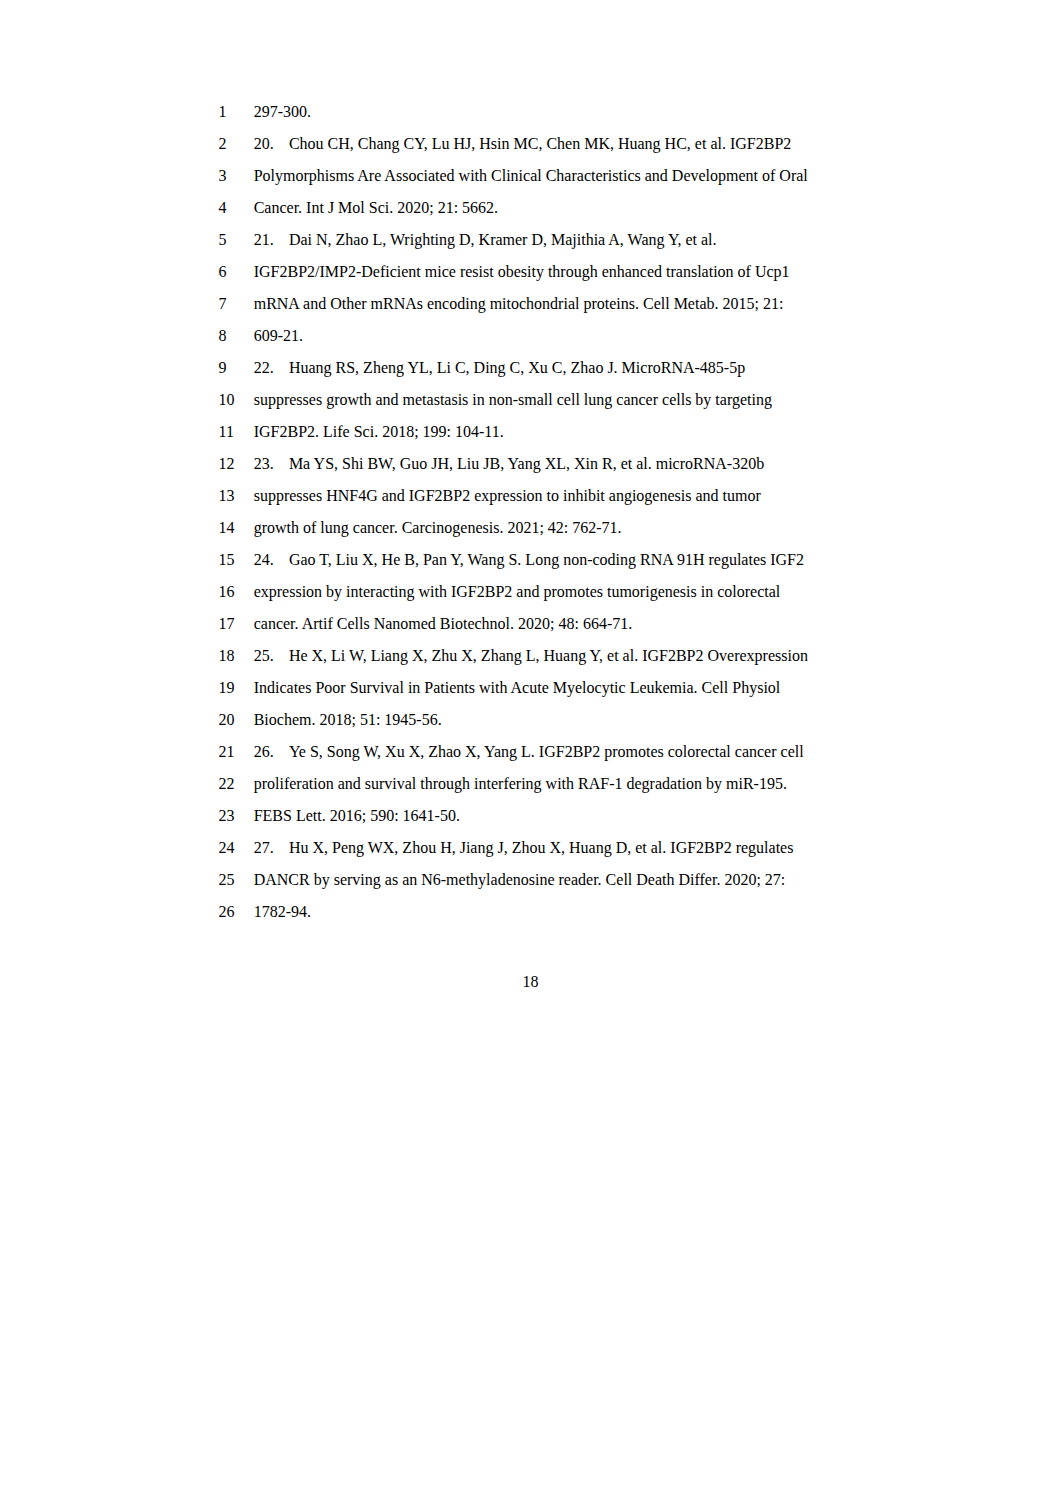1297-300.
220. Chou CH, Chang CY, Lu HJ, Hsin MC, Chen MK, Huang HC, et al. IGF2BP2
3 Polymorphisms Are Associated with Clinical Characteristics and Development of Oral
4 Cancer. Int J Mol Sci. 2020; 21: 5662.
521. Dai N, Zhao L, Wrighting D, Kramer D, Majithia A, Wang Y, et al.
6 IGF2BP2/IMP2-Deficient mice resist obesity through enhanced translation of Ucp1
7 mRNA and Other mRNAs encoding mitochondrial proteins. Cell Metab. 2015; 21:
8609-21.
922. Huang RS, Zheng YL, Li C, Ding C, Xu C, Zhao J. MicroRNA-485-5p
10 suppresses growth and metastasis in non-small cell lung cancer cells by targeting
11 IGF2BP2. Life Sci. 2018; 199: 104-11.
1223. Ma YS, Shi BW, Guo JH, Liu JB, Yang XL, Xin R, et al. microRNA-320b
13 suppresses HNF4G and IGF2BP2 expression to inhibit angiogenesis and tumor
14 growth of lung cancer. Carcinogenesis. 2021; 42: 762-71.
1524. Gao T, Liu X, He B, Pan Y, Wang S. Long non-coding RNA 91H regulates IGF2
16 expression by interacting with IGF2BP2 and promotes tumorigenesis in colorectal
17 cancer. Artif Cells Nanomed Biotechnol. 2020; 48: 664-71.
1825. He X, Li W, Liang X, Zhu X, Zhang L, Huang Y, et al. IGF2BP2 Overexpression
19 Indicates Poor Survival in Patients with Acute Myelocytic Leukemia. Cell Physiol
20 Biochem. 2018; 51: 1945-56.
2126. Ye S, Song W, Xu X, Zhao X, Yang L. IGF2BP2 promotes colorectal cancer cell
22 proliferation and survival through interfering with RAF-1 degradation by miR-195.
23 FEBS Lett. 2016; 590: 1641-50.
2427. Hu X, Peng WX, Zhou H, Jiang J, Zhou X, Huang D, et al. IGF2BP2 regulates
25 DANCR by serving as an N6-methyladenosine reader. Cell Death Differ. 2020; 27:
261782-94.
18